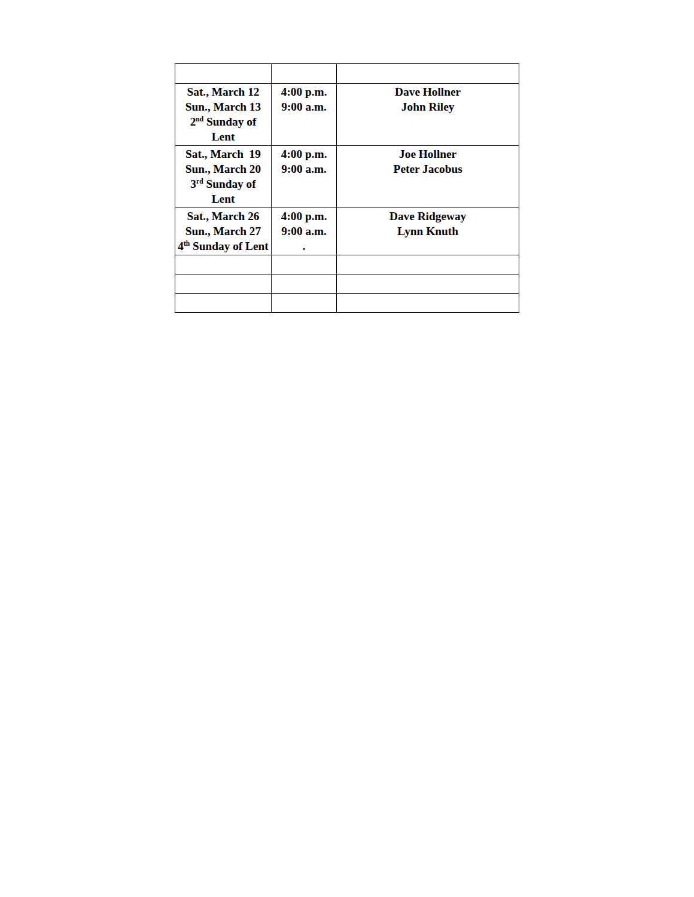| Sat., March 12 Sun., March 13 2 nd Sunday of Lent | 4:00 p.m. 9:00 a.m. | Dave Hollner John Riley |
| Sat., March 19 Sun., March 20 3 rd Sunday of Lent | 4:00 p.m. 9:00 a.m. | Joe Hollner Peter Jacobus |
| Sat., March 26 Sun., March 27 4 th Sunday of Lent | 4:00 p.m. 9:00 a.m. . | Dave Ridgeway Lynn Knuth |